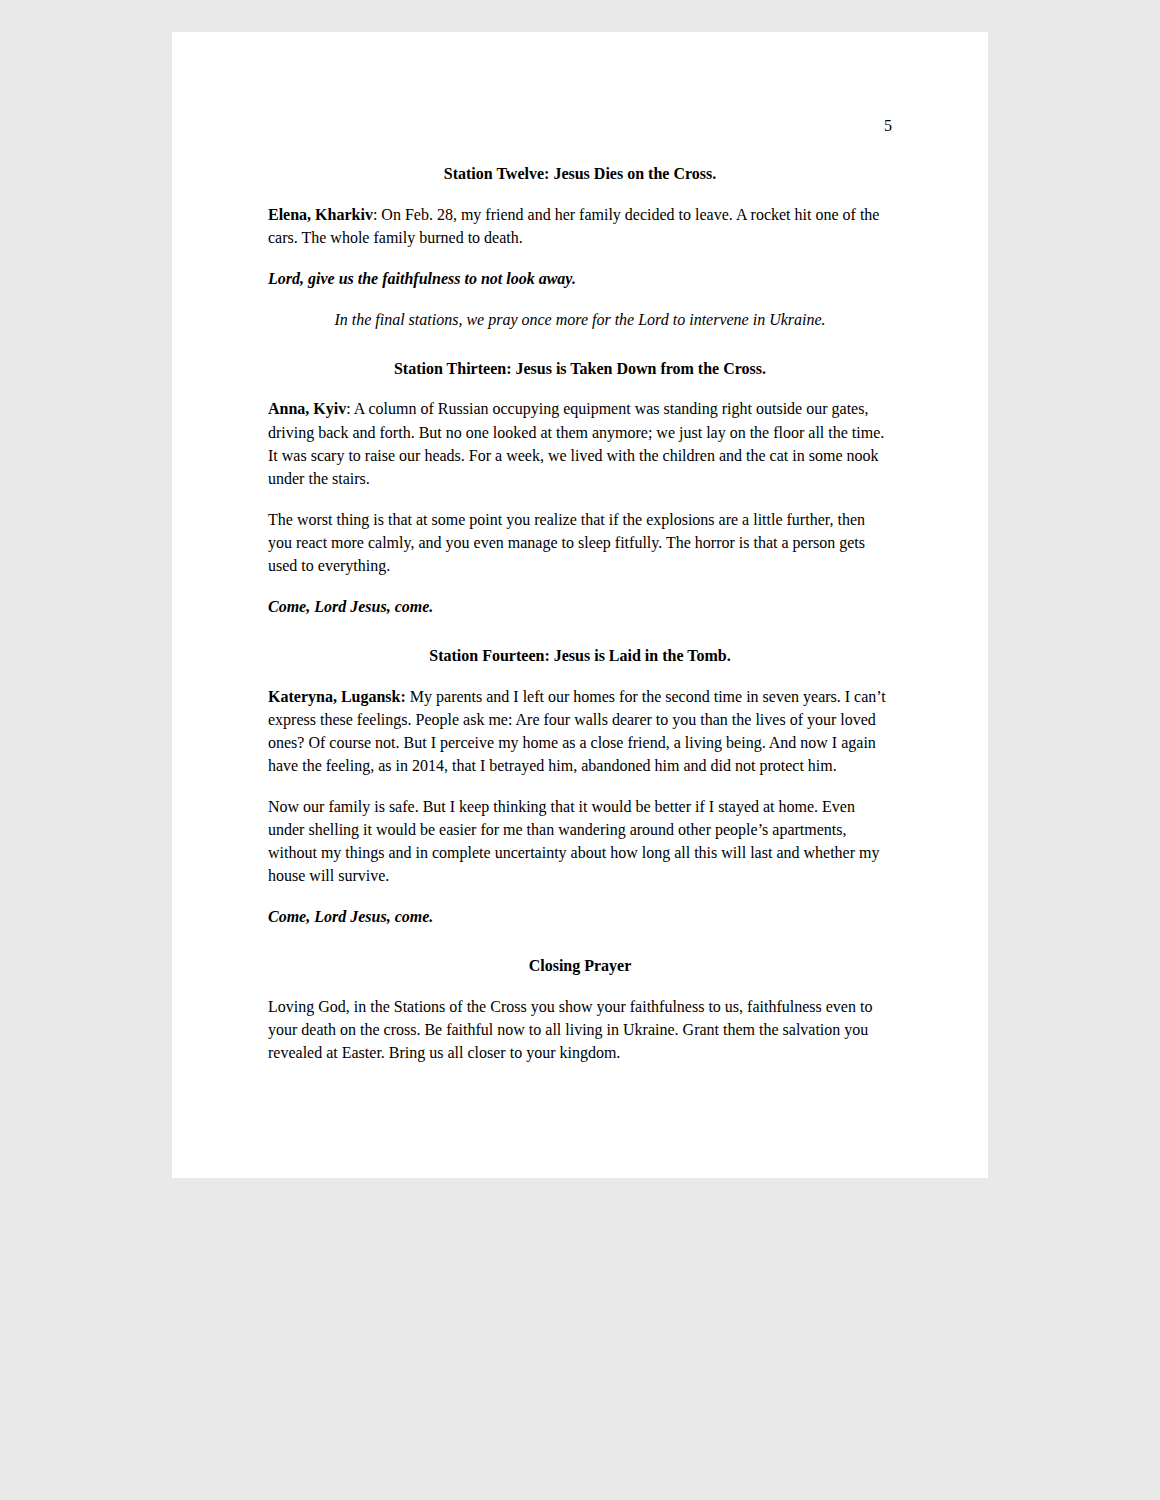5
Station Twelve: Jesus Dies on the Cross.
Elena, Kharkiv: On Feb. 28, my friend and her family decided to leave. A rocket hit one of the cars. The whole family burned to death.
Lord, give us the faithfulness to not look away.
In the final stations, we pray once more for the Lord to intervene in Ukraine.
Station Thirteen: Jesus is Taken Down from the Cross.
Anna, Kyiv: A column of Russian occupying equipment was standing right outside our gates, driving back and forth. But no one looked at them anymore; we just lay on the floor all the time. It was scary to raise our heads. For a week, we lived with the children and the cat in some nook under the stairs.
The worst thing is that at some point you realize that if the explosions are a little further, then you react more calmly, and you even manage to sleep fitfully. The horror is that a person gets used to everything.
Come, Lord Jesus, come.
Station Fourteen: Jesus is Laid in the Tomb.
Kateryna, Lugansk: My parents and I left our homes for the second time in seven years. I can’t express these feelings. People ask me: Are four walls dearer to you than the lives of your loved ones? Of course not. But I perceive my home as a close friend, a living being. And now I again have the feeling, as in 2014, that I betrayed him, abandoned him and did not protect him.
Now our family is safe. But I keep thinking that it would be better if I stayed at home. Even under shelling it would be easier for me than wandering around other people’s apartments, without my things and in complete uncertainty about how long all this will last and whether my house will survive.
Come, Lord Jesus, come.
Closing Prayer
Loving God, in the Stations of the Cross you show your faithfulness to us, faithfulness even to your death on the cross. Be faithful now to all living in Ukraine. Grant them the salvation you revealed at Easter. Bring us all closer to your kingdom.